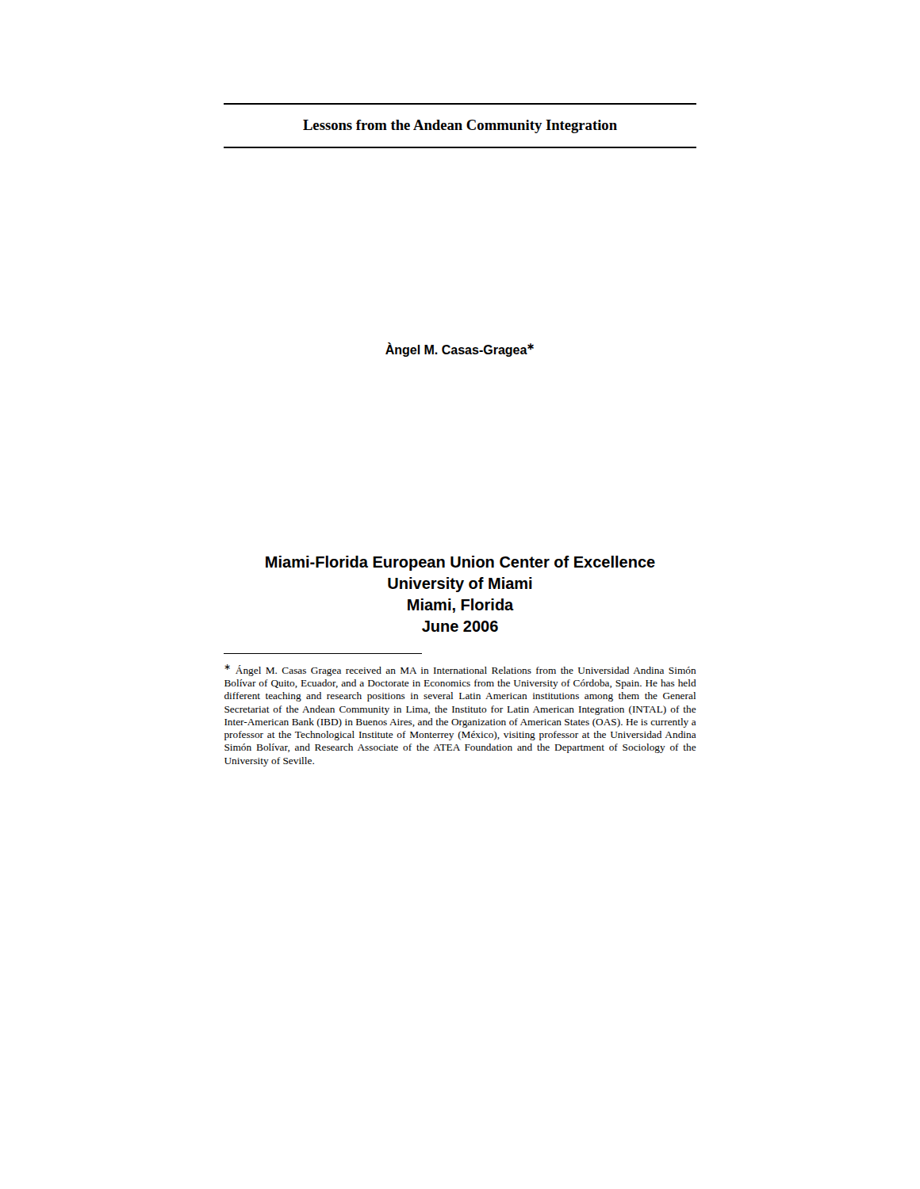Lessons from the Andean Community Integration
Àngel M. Casas-Gragea∗
Miami-Florida European Union Center of Excellence
University of Miami
Miami, Florida
June 2006
∗ Ángel M. Casas Gragea received an MA in International Relations from the Universidad Andina Simón Bolívar of Quito, Ecuador, and a Doctorate in Economics from the University of Córdoba, Spain. He has held different teaching and research positions in several Latin American institutions among them the General Secretariat of the Andean Community in Lima, the Instituto for Latin American Integration (INTAL) of the Inter-American Bank (IBD) in Buenos Aires, and the Organization of American States (OAS). He is currently a professor at the Technological Institute of Monterrey (México), visiting professor at the Universidad Andina Simón Bolívar, and Research Associate of the ATEA Foundation and the Department of Sociology of the University of Seville.